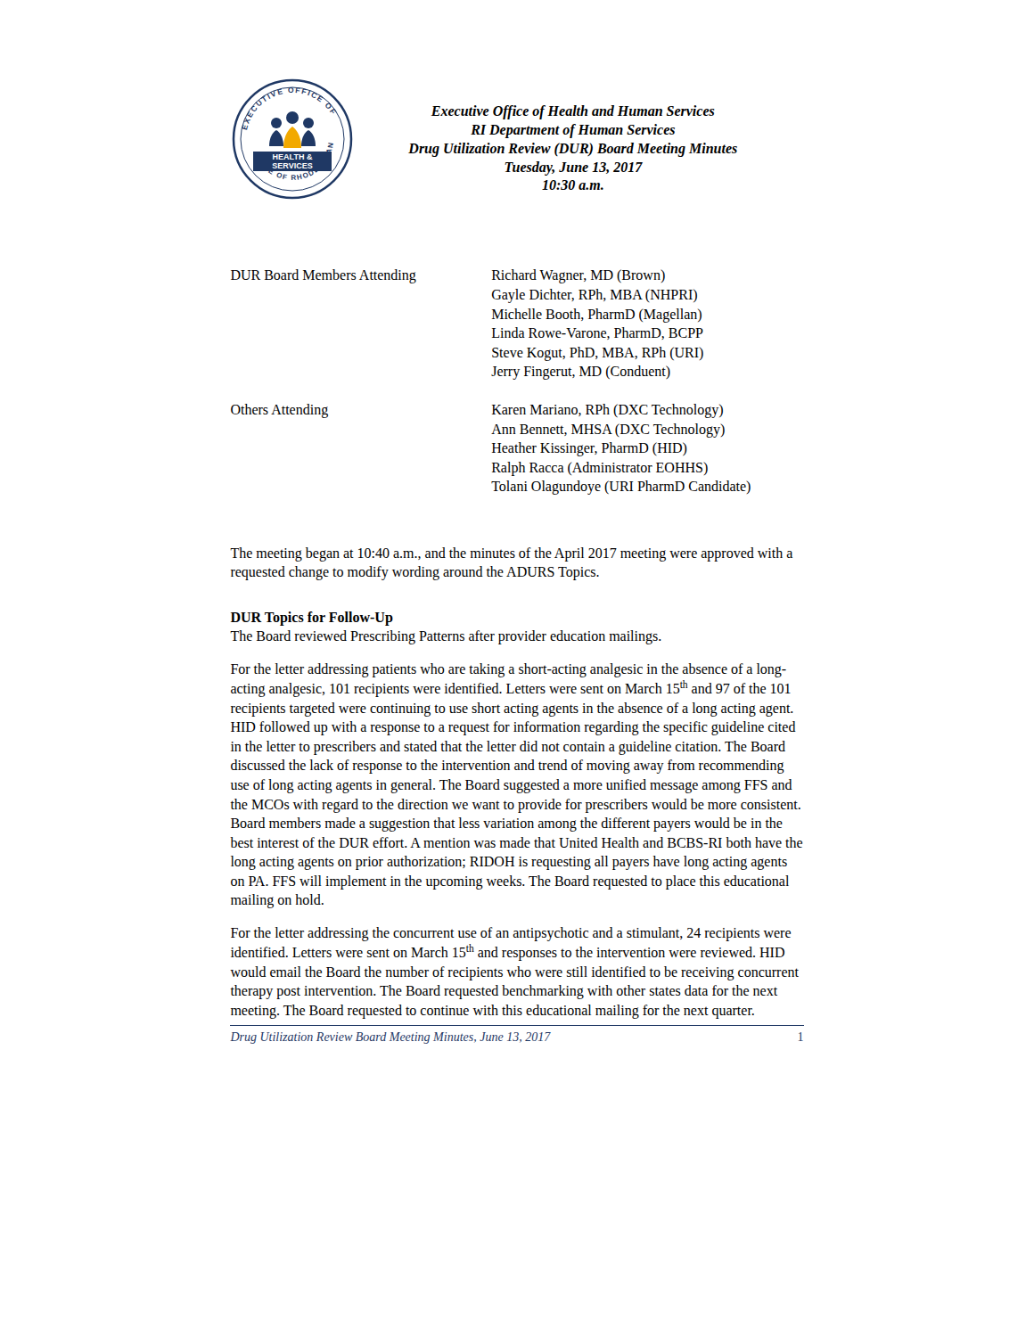EXECUTIVE OFFICE OF STATE OF RHODE ISLAND HEALTH & SERVICES
Executive Office of Health and Human Services
RI Department of Human Services
Drug Utilization Review (DUR) Board Meeting Minutes
Tuesday, June 13, 2017
10:30 a.m.
| DUR Board Members Attending | Richard Wagner, MD (Brown) Gayle Dichter, RPh, MBA (NHPRI) Michelle Booth, PharmD (Magellan) Linda Rowe-Varone, PharmD, BCPP Steve Kogut, PhD, MBA, RPh (URI) Jerry Fingerut, MD (Conduent) |
| Others Attending | Karen Mariano, RPh (DXC Technology) Ann Bennett, MHSA (DXC Technology) Heather Kissinger, PharmD (HID) Ralph Racca (Administrator EOHHS) Tolani Olagundoye (URI PharmD Candidate) |
The meeting began at 10:40 a.m., and the minutes of the April 2017 meeting were approved with a requested change to modify wording around the ADURS Topics.
DUR Topics for Follow-Up
The Board reviewed Prescribing Patterns after provider education mailings.
For the letter addressing patients who are taking a short-acting analgesic in the absence of a long-acting analgesic, 101 recipients were identified. Letters were sent on March 15th and 97 of the 101 recipients targeted were continuing to use short acting agents in the absence of a long acting agent. HID followed up with a response to a request for information regarding the specific guideline cited in the letter to prescribers and stated that the letter did not contain a guideline citation. The Board discussed the lack of response to the intervention and trend of moving away from recommending use of long acting agents in general. The Board suggested a more unified message among FFS and the MCOs with regard to the direction we want to provide for prescribers would be more consistent. Board members made a suggestion that less variation among the different payers would be in the best interest of the DUR effort. A mention was made that United Health and BCBS-RI both have the long acting agents on prior authorization; RIDOH is requesting all payers have long acting agents on PA. FFS will implement in the upcoming weeks. The Board requested to place this educational mailing on hold.
For the letter addressing the concurrent use of an antipsychotic and a stimulant, 24 recipients were identified. Letters were sent on March 15th and responses to the intervention were reviewed. HID would email the Board the number of recipients who were still identified to be receiving concurrent therapy post intervention. The Board requested benchmarking with other states data for the next meeting. The Board requested to continue with this educational mailing for the next quarter.
Drug Utilization Review Board Meeting Minutes, June 13, 2017 1